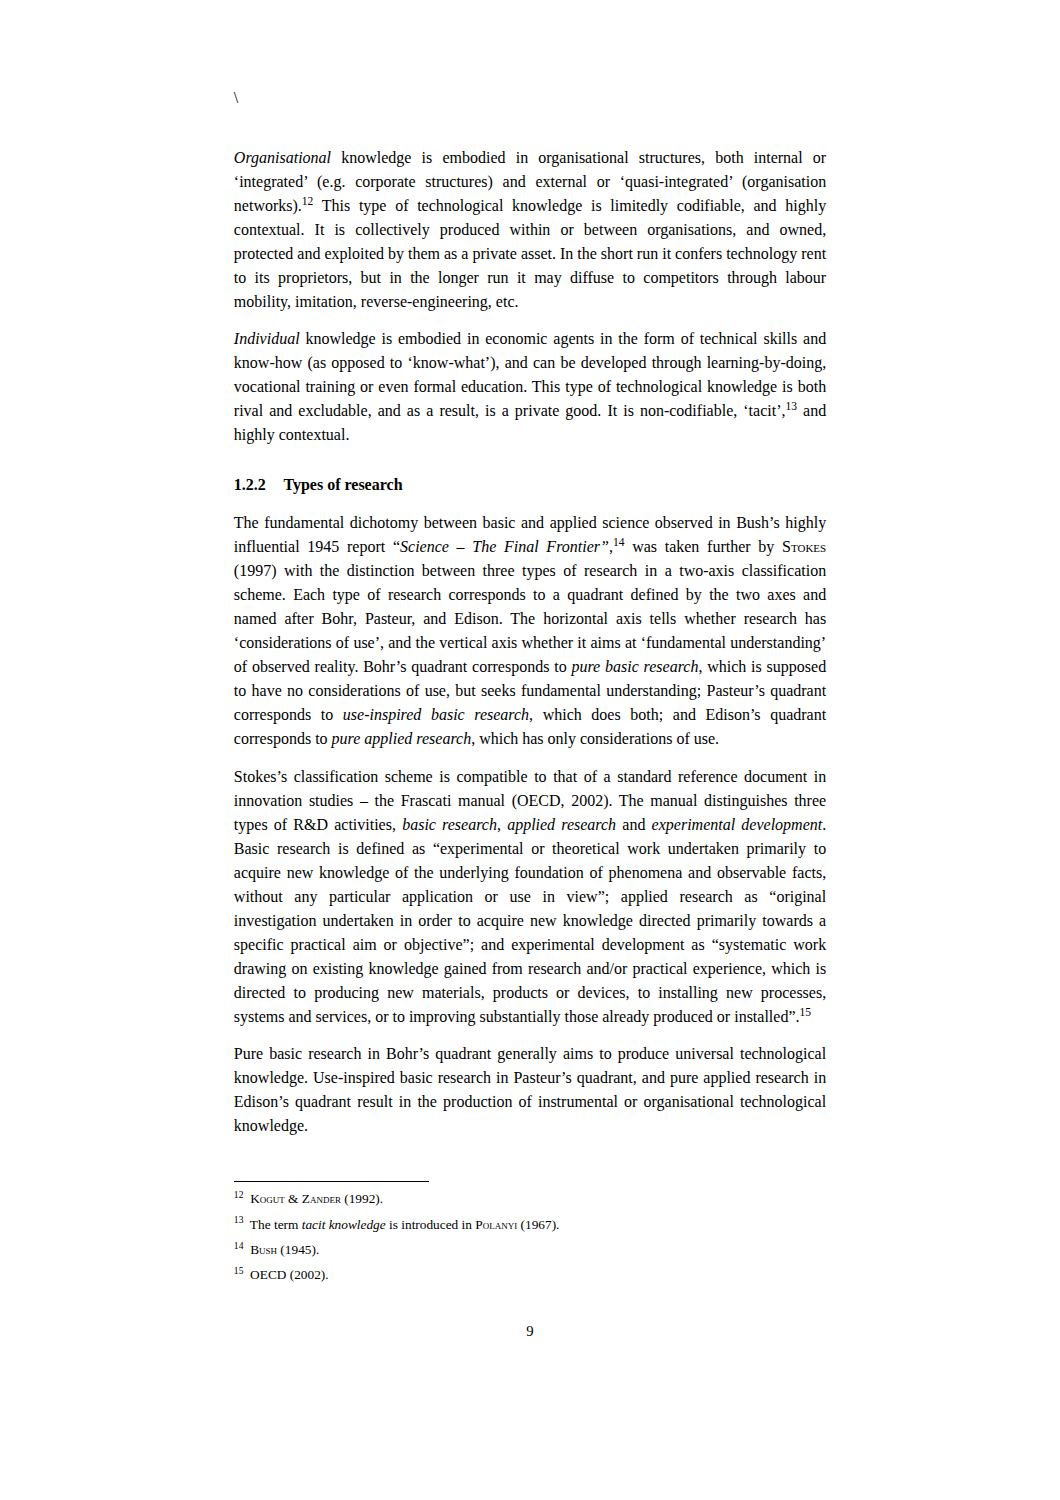\
Organisational knowledge is embodied in organisational structures, both internal or ‘integrated’ (e.g. corporate structures) and external or ‘quasi-integrated’ (organisation networks).12 This type of technological knowledge is limitedly codifiable, and highly contextual. It is collectively produced within or between organisations, and owned, protected and exploited by them as a private asset. In the short run it confers technology rent to its proprietors, but in the longer run it may diffuse to competitors through labour mobility, imitation, reverse-engineering, etc.
Individual knowledge is embodied in economic agents in the form of technical skills and know-how (as opposed to ‘know-what’), and can be developed through learning-by-doing, vocational training or even formal education. This type of technological knowledge is both rival and excludable, and as a result, is a private good. It is non-codifiable, ‘tacit’,13 and highly contextual.
1.2.2 Types of research
The fundamental dichotomy between basic and applied science observed in Bush’s highly influential 1945 report “Science – The Final Frontier”,14 was taken further by Stokes (1997) with the distinction between three types of research in a two-axis classification scheme. Each type of research corresponds to a quadrant defined by the two axes and named after Bohr, Pasteur, and Edison. The horizontal axis tells whether research has ‘considerations of use’, and the vertical axis whether it aims at ‘fundamental understanding’ of observed reality. Bohr’s quadrant corresponds to pure basic research, which is supposed to have no considerations of use, but seeks fundamental understanding; Pasteur’s quadrant corresponds to use-inspired basic research, which does both; and Edison’s quadrant corresponds to pure applied research, which has only considerations of use.
Stokes’s classification scheme is compatible to that of a standard reference document in innovation studies – the Frascati manual (OECD, 2002). The manual distinguishes three types of R&D activities, basic research, applied research and experimental development. Basic research is defined as “experimental or theoretical work undertaken primarily to acquire new knowledge of the underlying foundation of phenomena and observable facts, without any particular application or use in view”; applied research as “original investigation undertaken in order to acquire new knowledge directed primarily towards a specific practical aim or objective”; and experimental development as “systematic work drawing on existing knowledge gained from research and/or practical experience, which is directed to producing new materials, products or devices, to installing new processes, systems and services, or to improving substantially those already produced or installed”.15
Pure basic research in Bohr’s quadrant generally aims to produce universal technological knowledge. Use-inspired basic research in Pasteur’s quadrant, and pure applied research in Edison’s quadrant result in the production of instrumental or organisational technological knowledge.
12 Kogut & Zander (1992).
13 The term tacit knowledge is introduced in Polanyi (1967).
14 Bush (1945).
15 OECD (2002).
9